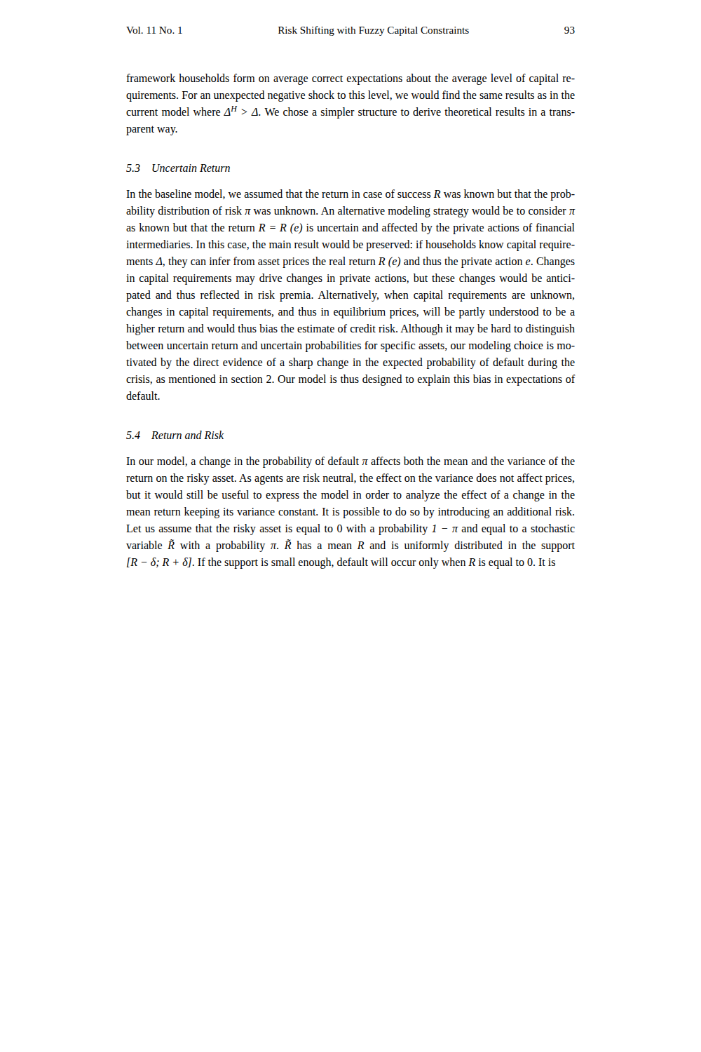Vol. 11 No. 1 Risk Shifting with Fuzzy Capital Constraints 93
framework households form on average correct expectations about the average level of capital requirements. For an unexpected negative shock to this level, we would find the same results as in the current model where ΔH > Δ. We chose a simpler structure to derive theoretical results in a transparent way.
5.3 Uncertain Return
In the baseline model, we assumed that the return in case of success R was known but that the probability distribution of risk π was unknown. An alternative modeling strategy would be to consider π as known but that the return R = R (e) is uncertain and affected by the private actions of financial intermediaries. In this case, the main result would be preserved: if households know capital requirements Δ, they can infer from asset prices the real return R (e) and thus the private action e. Changes in capital requirements may drive changes in private actions, but these changes would be anticipated and thus reflected in risk premia. Alternatively, when capital requirements are unknown, changes in capital requirements, and thus in equilibrium prices, will be partly understood to be a higher return and would thus bias the estimate of credit risk. Although it may be hard to distinguish between uncertain return and uncertain probabilities for specific assets, our modeling choice is motivated by the direct evidence of a sharp change in the expected probability of default during the crisis, as mentioned in section 2. Our model is thus designed to explain this bias in expectations of default.
5.4 Return and Risk
In our model, a change in the probability of default π affects both the mean and the variance of the return on the risky asset. As agents are risk neutral, the effect on the variance does not affect prices, but it would still be useful to express the model in order to analyze the effect of a change in the mean return keeping its variance constant. It is possible to do so by introducing an additional risk. Let us assume that the risky asset is equal to 0 with a probability 1 − π and equal to a stochastic variable R̃ with a probability π. R̃ has a mean R and is uniformly distributed in the support [R − δ; R + δ]. If the support is small enough, default will occur only when R is equal to 0. It is